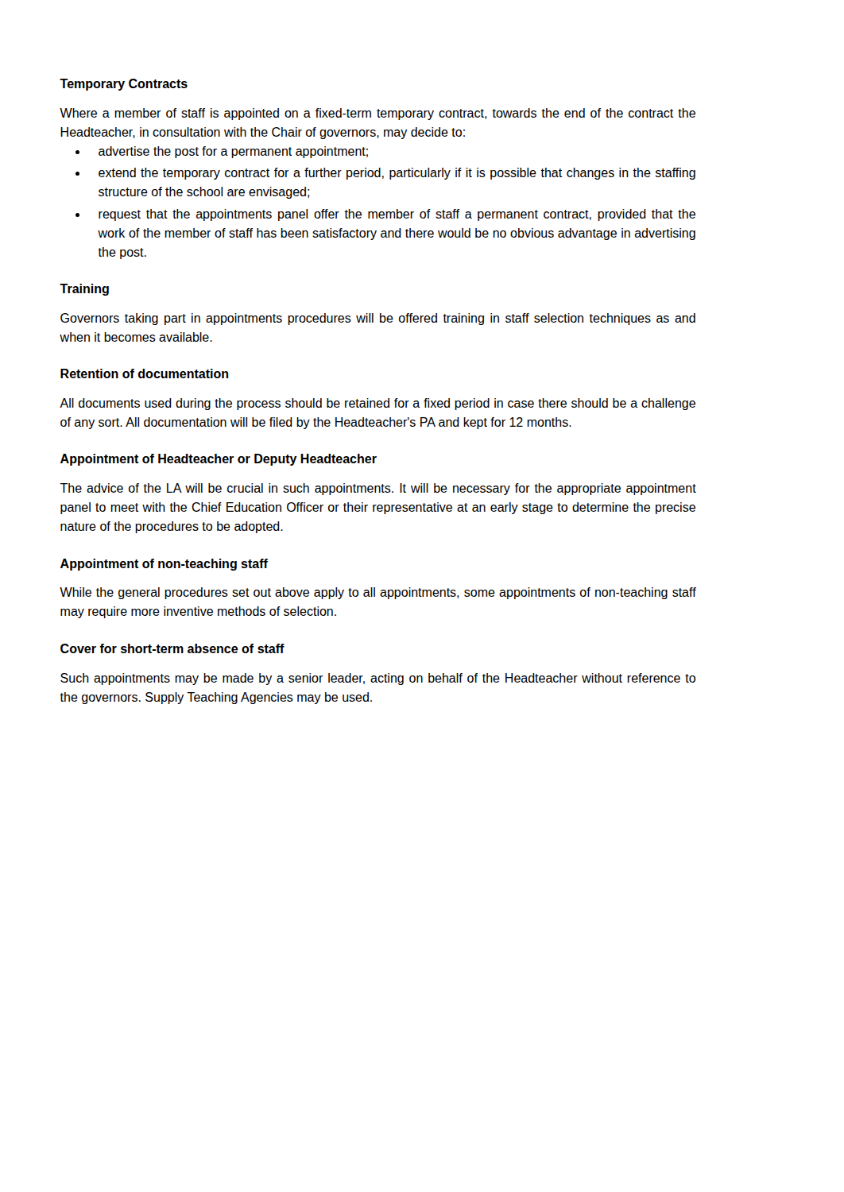Temporary Contracts
Where a member of staff is appointed on a fixed-term temporary contract, towards the end of the contract the Headteacher, in consultation with the Chair of governors, may decide to:
advertise the post for a permanent appointment;
extend the temporary contract for a further period, particularly if it is possible that changes in the staffing structure of the school are envisaged;
request that the appointments panel offer the member of staff a permanent contract, provided that the work of the member of staff has been satisfactory and there would be no obvious advantage in advertising the post.
Training
Governors taking part in appointments procedures will be offered training in staff selection techniques as and when it becomes available.
Retention of documentation
All documents used during the process should be retained for a fixed period in case there should be a challenge of any sort. All documentation will be filed by the Headteacher's PA and kept for 12 months.
Appointment of Headteacher or Deputy Headteacher
The advice of the LA will be crucial in such appointments. It will be necessary for the appropriate appointment panel to meet with the Chief Education Officer or their representative at an early stage to determine the precise nature of the procedures to be adopted.
Appointment of non-teaching staff
While the general procedures set out above apply to all appointments, some appointments of non-teaching staff may require more inventive methods of selection.
Cover for short-term absence of staff
Such appointments may be made by a senior leader, acting on behalf of the Headteacher without reference to the governors. Supply Teaching Agencies may be used.